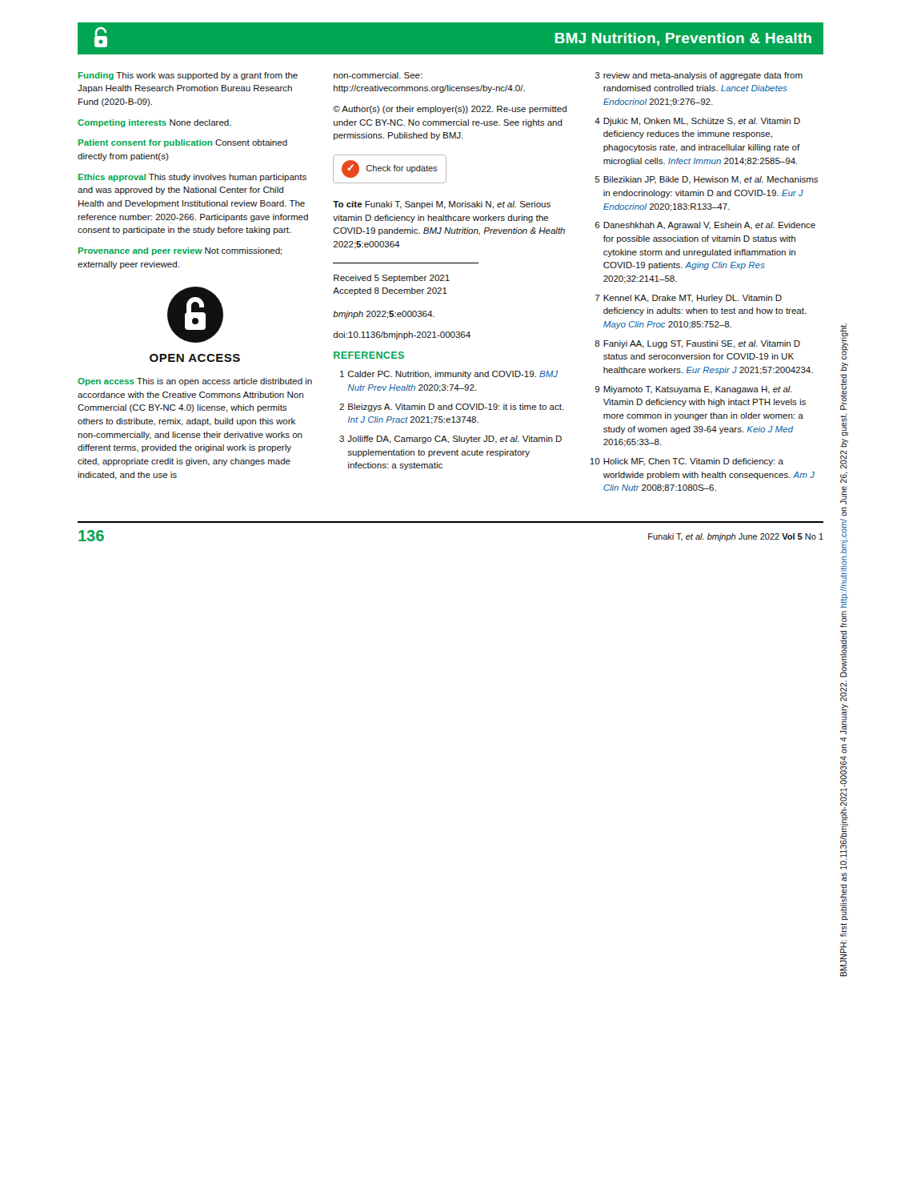BMJ Nutrition, Prevention & Health
Funding This work was supported by a grant from the Japan Health Research Promotion Bureau Research Fund (2020-B-09).
Competing interests None declared.
Patient consent for publication Consent obtained directly from patient(s)
Ethics approval This study involves human participants and was approved by the National Center for Child Health and Development Institutional review Board. The reference number: 2020-266. Participants gave informed consent to participate in the study before taking part.
Provenance and peer review Not commissioned; externally peer reviewed.
OPEN ACCESS
Open access This is an open access article distributed in accordance with the Creative Commons Attribution Non Commercial (CC BY-NC 4.0) license, which permits others to distribute, remix, adapt, build upon this work non-commercially, and license their derivative works on different terms, provided the original work is properly cited, appropriate credit is given, any changes made indicated, and the use is
non-commercial. See: http://creativecommons.org/licenses/by-nc/4.0/.
© Author(s) (or their employer(s)) 2022. Re-use permitted under CC BY-NC. No commercial re-use. See rights and permissions. Published by BMJ.
✓ Check for updates
To cite Funaki T, Sanpei M, Morisaki N, et al. Serious vitamin D deficiency in healthcare workers during the COVID-19 pandemic. BMJ Nutrition, Prevention & Health 2022;5:e000364
Received 5 September 2021
Accepted 8 December 2021
bmjnph 2022;5:e000364.
doi:10.1136/bmjnph-2021-000364
References
Calder PC. Nutrition, immunity and COVID-19. BMJ Nutr Prev Health 2020;3:74–92.
Bleizgys A. Vitamin D and COVID-19: it is time to act. Int J Clin Pract 2021;75:e13748.
Jolliffe DA, Camargo CA, Sluyter JD, et al. Vitamin D supplementation to prevent acute respiratory infections: a systematic
review and meta-analysis of aggregate data from randomised controlled trials. Lancet Diabetes Endocrinol 2021;9:276–92.
Djukic M, Onken ML, Schütze S, et al. Vitamin D deficiency reduces the immune response, phagocytosis rate, and intracellular killing rate of microglial cells. Infect Immun 2014;82:2585–94.
Bilezikian JP, Bikle D, Hewison M, et al. Mechanisms in endocrinology: vitamin D and COVID-19. Eur J Endocrinol 2020;183:R133–47.
Daneshkhah A, Agrawal V, Eshein A, et al. Evidence for possible association of vitamin D status with cytokine storm and unregulated inflammation in COVID-19 patients. Aging Clin Exp Res 2020;32:2141–58.
Kennel KA, Drake MT, Hurley DL. Vitamin D deficiency in adults: when to test and how to treat. Mayo Clin Proc 2010;85:752–8.
Faniyi AA, Lugg ST, Faustini SE, et al. Vitamin D status and seroconversion for COVID-19 in UK healthcare workers. Eur Respir J 2021;57:2004234.
Miyamoto T, Katsuyama E, Kanagawa H, et al. Vitamin D deficiency with high intact PTH levels is more common in younger than in older women: a study of women aged 39-64 years. Keio J Med 2016;65:33–8.
Holick MF, Chen TC. Vitamin D deficiency: a worldwide problem with health consequences. Am J Clin Nutr 2008;87:1080S–6.
136
Funaki T, et al. bmjnph June 2022 Vol 5 No 1
BMJNPH: first published as 10.1136/bmjnph-2021-000364 on 4 January 2022. Downloaded from http://nutrition.bmj.com/ on June 26, 2022 by guest. Protected by copyright.